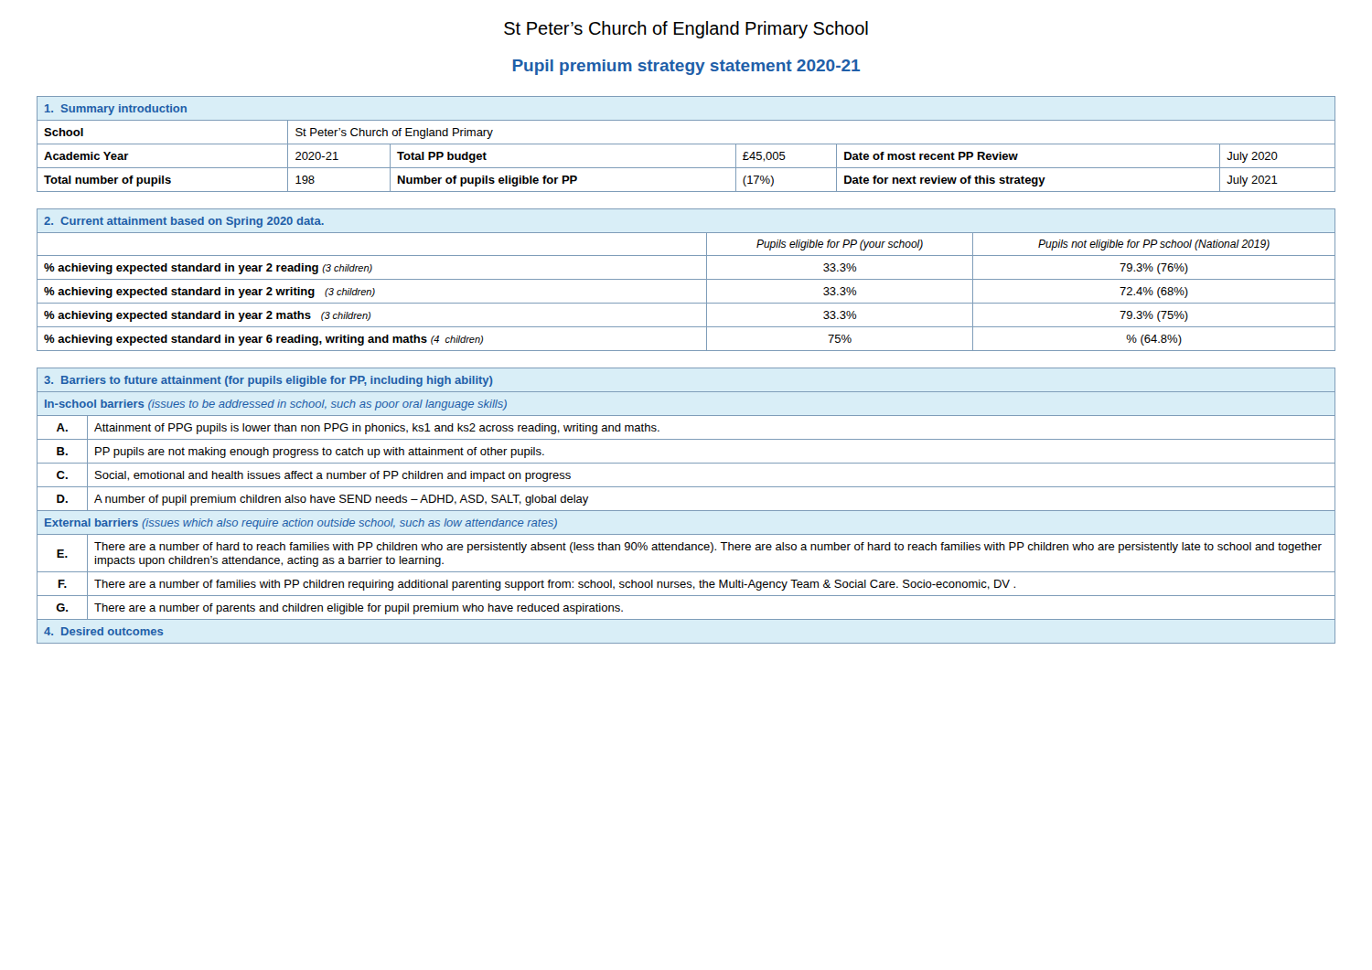St Peter’s Church of England Primary School
Pupil premium strategy statement 2020-21
| 1. Summary introduction |
| School | St Peter’s Church of England Primary |
| Academic Year | 2020-21 | Total PP budget | £45,005 | Date of most recent PP Review | July 2020 |
| Total number of pupils | 198 | Number of pupils eligible for PP | (17%) | Date for next review of this strategy | July 2021 |
| 2. Current attainment based on Spring 2020 data. |
| | Pupils eligible for PP (your school) | Pupils not eligible for PP school (National 2019) |
| % achieving expected standard in year 2 reading (3 children) | 33.3% | 79.3% (76%) |
| % achieving expected standard in year 2 writing (3 children) | 33.3% | 72.4% (68%) |
| % achieving expected standard in year 2 maths (3 children) | 33.3% | 79.3% (75%) |
| % achieving expected standard in year 6 reading, writing and maths (4 children) | 75% | % (64.8%) |
| 3. Barriers to future attainment (for pupils eligible for PP, including high ability) |
| In-school barriers (issues to be addressed in school, such as poor oral language skills) |
| A. | Attainment of PPG pupils is lower than non PPG in phonics, ks1 and ks2 across reading, writing and maths. |
| B. | PP pupils are not making enough progress to catch up with attainment of other pupils. |
| C. | Social, emotional and health issues affect a number of PP children and impact on progress |
| D. | A number of pupil premium children also have SEND needs – ADHD, ASD, SALT, global delay |
| External barriers (issues which also require action outside school, such as low attendance rates) |
| E. | There are a number of hard to reach families with PP children who are persistently absent (less than 90% attendance). There are also a number of hard to reach families with PP children who are persistently late to school and together impacts upon children’s attendance, acting as a barrier to learning. |
| F. | There are a number of families with PP children requiring additional parenting support from: school, school nurses, the Multi-Agency Team & Social Care. Socio-economic, DV . |
| G. | There are a number of parents and children eligible for pupil premium who have reduced aspirations. |
| 4. Desired outcomes |